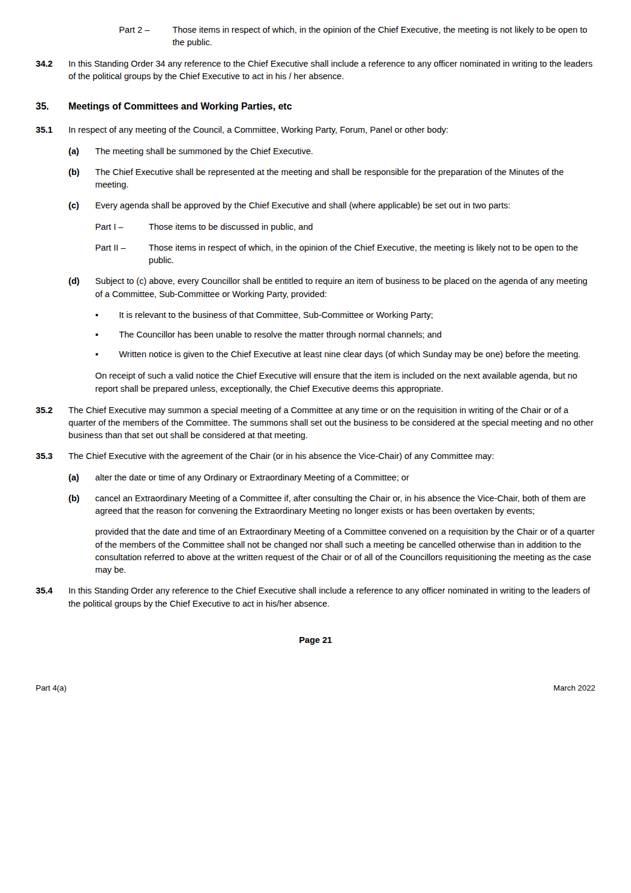Part 2 –
Those items in respect of which, in the opinion of the Chief Executive, the meeting is not likely to be open to the public.
34.2
In this Standing Order 34 any reference to the Chief Executive shall include a reference to any officer nominated in writing to the leaders of the political groups by the Chief Executive to act in his / her absence.
35. Meetings of Committees and Working Parties, etc
35.1
In respect of any meeting of the Council, a Committee, Working Party, Forum, Panel or other body:
(a)
The meeting shall be summoned by the Chief Executive.
(b)
The Chief Executive shall be represented at the meeting and shall be responsible for the preparation of the Minutes of the meeting.
(c)
Every agenda shall be approved by the Chief Executive and shall (where applicable) be set out in two parts:
Part I –
Those items to be discussed in public, and
Part II –
Those items in respect of which, in the opinion of the Chief Executive, the meeting is likely not to be open to the public.
(d)
Subject to (c) above, every Councillor shall be entitled to require an item of business to be placed on the agenda of any meeting of a Committee, Sub-Committee or Working Party, provided:
▪It is relevant to the business of that Committee, Sub-Committee or Working Party;
▪The Councillor has been unable to resolve the matter through normal channels; and
▪Written notice is given to the Chief Executive at least nine clear days (of which Sunday may be one) before the meeting.
On receipt of such a valid notice the Chief Executive will ensure that the item is included on the next available agenda, but no report shall be prepared unless, exceptionally, the Chief Executive deems this appropriate.
35.2
The Chief Executive may summon a special meeting of a Committee at any time or on the requisition in writing of the Chair or of a quarter of the members of the Committee. The summons shall set out the business to be considered at the special meeting and no other business than that set out shall be considered at that meeting.
35.3
The Chief Executive with the agreement of the Chair (or in his absence the Vice-Chair) of any Committee may:
(a)
alter the date or time of any Ordinary or Extraordinary Meeting of a Committee; or
(b)
cancel an Extraordinary Meeting of a Committee if, after consulting the Chair or, in his absence the Vice-Chair, both of them are agreed that the reason for convening the Extraordinary Meeting no longer exists or has been overtaken by events;
provided that the date and time of an Extraordinary Meeting of a Committee convened on a requisition by the Chair or of a quarter of the members of the Committee shall not be changed nor shall such a meeting be cancelled otherwise than in addition to the consultation referred to above at the written request of the Chair or of all of the Councillors requisitioning the meeting as the case may be.
35.4
In this Standing Order any reference to the Chief Executive shall include a reference to any officer nominated in writing to the leaders of the political groups by the Chief Executive to act in his/her absence.
Page 21
Part 4(a)
March 2022